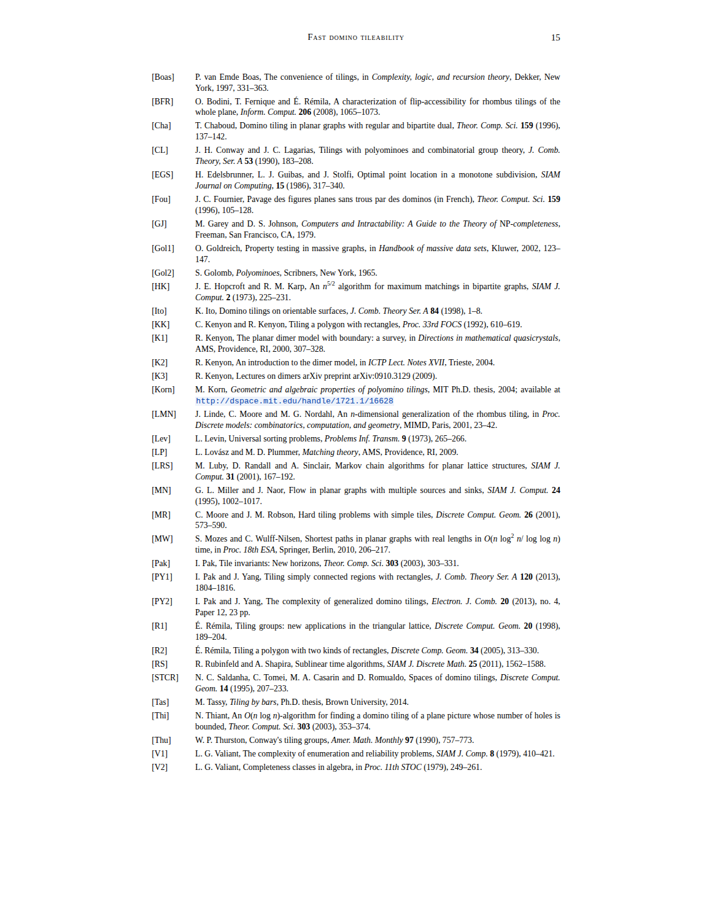Fast domino tileability 15
[Boas]
P. van Emde Boas, The convenience of tilings, in Complexity, logic, and recursion theory, Dekker, New York, 1997, 331–363.
[BFR]
O. Bodini, T. Fernique and É. Rémila, A characterization of flip-accessibility for rhombus tilings of the whole plane, Inform. Comput. 206 (2008), 1065–1073.
[Cha]
T. Chaboud, Domino tiling in planar graphs with regular and bipartite dual, Theor. Comp. Sci. 159 (1996), 137–142.
[CL]
J. H. Conway and J. C. Lagarias, Tilings with polyominoes and combinatorial group theory, J. Comb. Theory, Ser. A 53 (1990), 183–208.
[EGS]
H. Edelsbrunner, L. J. Guibas, and J. Stolfi, Optimal point location in a monotone subdivision, SIAM Journal on Computing, 15 (1986), 317–340.
[Fou]
J. C. Fournier, Pavage des figures planes sans trous par des dominos (in French), Theor. Comput. Sci. 159 (1996), 105–128.
[GJ]
M. Garey and D. S. Johnson, Computers and Intractability: A Guide to the Theory of NP-completeness, Freeman, San Francisco, CA, 1979.
[Gol1]
O. Goldreich, Property testing in massive graphs, in Handbook of massive data sets, Kluwer, 2002, 123–147.
[Gol2]
S. Golomb, Polyominoes, Scribners, New York, 1965.
[HK]
J. E. Hopcroft and R. M. Karp, An n5/2 algorithm for maximum matchings in bipartite graphs, SIAM J. Comput. 2 (1973), 225–231.
[Ito]
K. Ito, Domino tilings on orientable surfaces, J. Comb. Theory Ser. A 84 (1998), 1–8.
[KK]
C. Kenyon and R. Kenyon, Tiling a polygon with rectangles, Proc. 33rd FOCS (1992), 610–619.
[K1]
R. Kenyon, The planar dimer model with boundary: a survey, in Directions in mathematical quasicrystals, AMS, Providence, RI, 2000, 307–328.
[K2]
R. Kenyon, An introduction to the dimer model, in ICTP Lect. Notes XVII, Trieste, 2004.
[K3]
R. Kenyon, Lectures on dimers arXiv preprint arXiv:0910.3129 (2009).
[Korn]
M. Korn, Geometric and algebraic properties of polyomino tilings, MIT Ph.D. thesis, 2004; available at http://dspace.mit.edu/handle/1721.1/16628
[LMN]
J. Linde, C. Moore and M. G. Nordahl, An n-dimensional generalization of the rhombus tiling, in Proc. Discrete models: combinatorics, computation, and geometry, MIMD, Paris, 2001, 23–42.
[Lev]
L. Levin, Universal sorting problems, Problems Inf. Transm. 9 (1973), 265–266.
[LP]
L. Lovász and M. D. Plummer, Matching theory, AMS, Providence, RI, 2009.
[LRS]
M. Luby, D. Randall and A. Sinclair, Markov chain algorithms for planar lattice structures, SIAM J. Comput. 31 (2001), 167–192.
[MN]
G. L. Miller and J. Naor, Flow in planar graphs with multiple sources and sinks, SIAM J. Comput. 24 (1995), 1002–1017.
[MR]
C. Moore and J. M. Robson, Hard tiling problems with simple tiles, Discrete Comput. Geom. 26 (2001), 573–590.
[MW]
S. Mozes and C. Wulff-Nilsen, Shortest paths in planar graphs with real lengths in O(n log2 n/ log log n) time, in Proc. 18th ESA, Springer, Berlin, 2010, 206–217.
[Pak]
I. Pak, Tile invariants: New horizons, Theor. Comp. Sci. 303 (2003), 303–331.
[PY1]
I. Pak and J. Yang, Tiling simply connected regions with rectangles, J. Comb. Theory Ser. A 120 (2013), 1804–1816.
[PY2]
I. Pak and J. Yang, The complexity of generalized domino tilings, Electron. J. Comb. 20 (2013), no. 4, Paper 12, 23 pp.
[R1]
É. Rémila, Tiling groups: new applications in the triangular lattice, Discrete Comput. Geom. 20 (1998), 189–204.
[R2]
É. Rémila, Tiling a polygon with two kinds of rectangles, Discrete Comp. Geom. 34 (2005), 313–330.
[RS]
R. Rubinfeld and A. Shapira, Sublinear time algorithms, SIAM J. Discrete Math. 25 (2011), 1562–1588.
[STCR]
N. C. Saldanha, C. Tomei, M. A. Casarin and D. Romualdo, Spaces of domino tilings, Discrete Comput. Geom. 14 (1995), 207–233.
[Tas]
M. Tassy, Tiling by bars, Ph.D. thesis, Brown University, 2014.
[Thi]
N. Thiant, An O(n log n)-algorithm for finding a domino tiling of a plane picture whose number of holes is bounded, Theor. Comput. Sci. 303 (2003), 353–374.
[Thu]
W. P. Thurston, Conway's tiling groups, Amer. Math. Monthly 97 (1990), 757–773.
[V1]
L. G. Valiant, The complexity of enumeration and reliability problems, SIAM J. Comp. 8 (1979), 410–421.
[V2]
L. G. Valiant, Completeness classes in algebra, in Proc. 11th STOC (1979), 249–261.